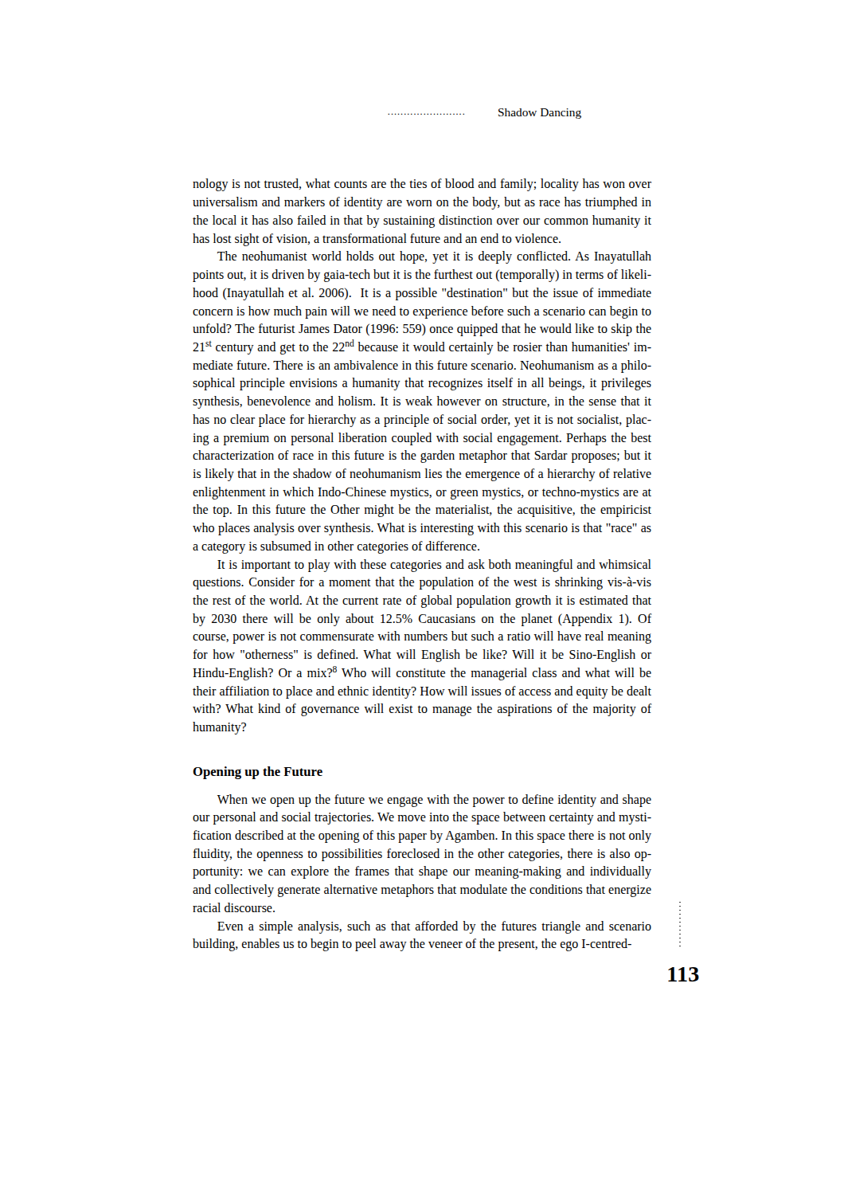........................ Shadow Dancing
nology is not trusted, what counts are the ties of blood and family; locality has won over universalism and markers of identity are worn on the body, but as race has triumphed in the local it has also failed in that by sustaining distinction over our common humanity it has lost sight of vision, a transformational future and an end to violence.
The neohumanist world holds out hope, yet it is deeply conflicted. As Inayatullah points out, it is driven by gaia-tech but it is the furthest out (temporally) in terms of likelihood (Inayatullah et al. 2006). It is a possible "destination" but the issue of immediate concern is how much pain will we need to experience before such a scenario can begin to unfold? The futurist James Dator (1996: 559) once quipped that he would like to skip the 21st century and get to the 22nd because it would certainly be rosier than humanities' immediate future. There is an ambivalence in this future scenario. Neohumanism as a philosophical principle envisions a humanity that recognizes itself in all beings, it privileges synthesis, benevolence and holism. It is weak however on structure, in the sense that it has no clear place for hierarchy as a principle of social order, yet it is not socialist, placing a premium on personal liberation coupled with social engagement. Perhaps the best characterization of race in this future is the garden metaphor that Sardar proposes; but it is likely that in the shadow of neohumanism lies the emergence of a hierarchy of relative enlightenment in which Indo-Chinese mystics, or green mystics, or techno-mystics are at the top. In this future the Other might be the materialist, the acquisitive, the empiricist who places analysis over synthesis. What is interesting with this scenario is that "race" as a category is subsumed in other categories of difference.
It is important to play with these categories and ask both meaningful and whimsical questions. Consider for a moment that the population of the west is shrinking vis-à-vis the rest of the world. At the current rate of global population growth it is estimated that by 2030 there will be only about 12.5% Caucasians on the planet (Appendix 1). Of course, power is not commensurate with numbers but such a ratio will have real meaning for how "otherness" is defined. What will English be like? Will it be Sino-English or Hindu-English? Or a mix?8 Who will constitute the managerial class and what will be their affiliation to place and ethnic identity? How will issues of access and equity be dealt with? What kind of governance will exist to manage the aspirations of the majority of humanity?
Opening up the Future
When we open up the future we engage with the power to define identity and shape our personal and social trajectories. We move into the space between certainty and mystification described at the opening of this paper by Agamben. In this space there is not only fluidity, the openness to possibilities foreclosed in the other categories, there is also opportunity: we can explore the frames that shape our meaning-making and individually and collectively generate alternative metaphors that modulate the conditions that energize racial discourse.
Even a simple analysis, such as that afforded by the futures triangle and scenario building, enables us to begin to peel away the veneer of the present, the ego I-centred-
113